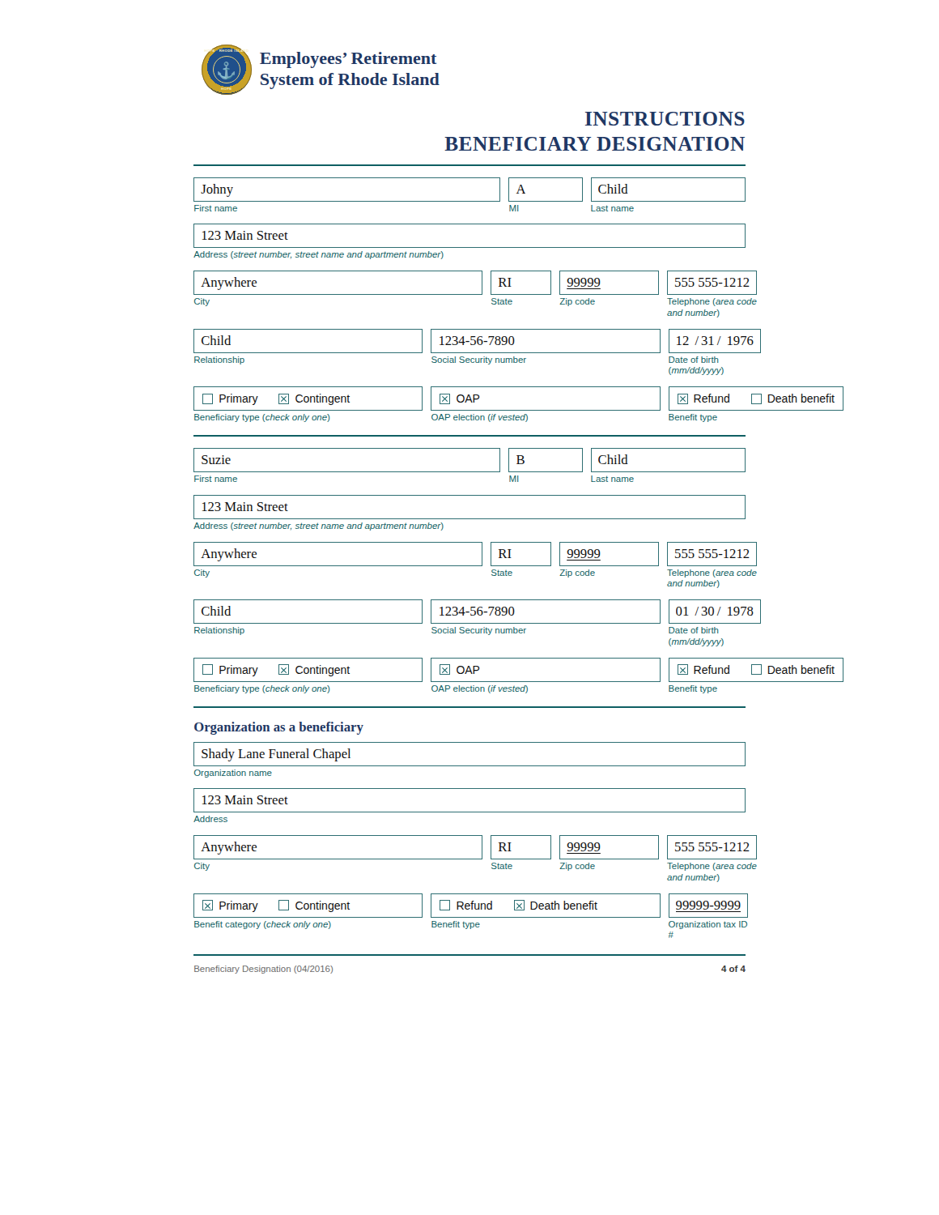HOPE · RHODE ISLAND
⚓
HOPE
Employees’ Retirement
System of Rhode Island
INSTRUCTIONS
BENEFICIARY DESIGNATION
Johny
First name
A
MI
Child
Last name
123 Main Street
Address (street number, street name and apartment number)
Anywhere
City
RI
State
99999
Zip code
555 555-1212
Telephone (area code and number)
Child
Relationship
1234-56-7890
Social Security number
12 /31/ 1976
Date of birth (mm/dd/yyyy)
Primary Contingent
Beneficiary type (check only one)
OAP
OAP election (if vested)
Refund Death benefit
Benefit type
Suzie
First name
B
MI
Child
Last name
123 Main Street
Address (street number, street name and apartment number)
Anywhere
City
RI
State
99999
Zip code
555 555-1212
Telephone (area code and number)
Child
Relationship
1234-56-7890
Social Security number
01 /30/ 1978
Date of birth (mm/dd/yyyy)
Primary Contingent
Beneficiary type (check only one)
OAP
OAP election (if vested)
Refund Death benefit
Benefit type
Organization as a beneficiary
Shady Lane Funeral Chapel
Organization name
123 Main Street
Address
Anywhere
City
RI
State
99999
Zip code
555 555-1212
Telephone (area code and number)
Primary Contingent
Benefit category (check only one)
Refund Death benefit
Benefit type
99999-9999
Organization tax ID #
Beneficiary Designation (04/2016)
4 of 4